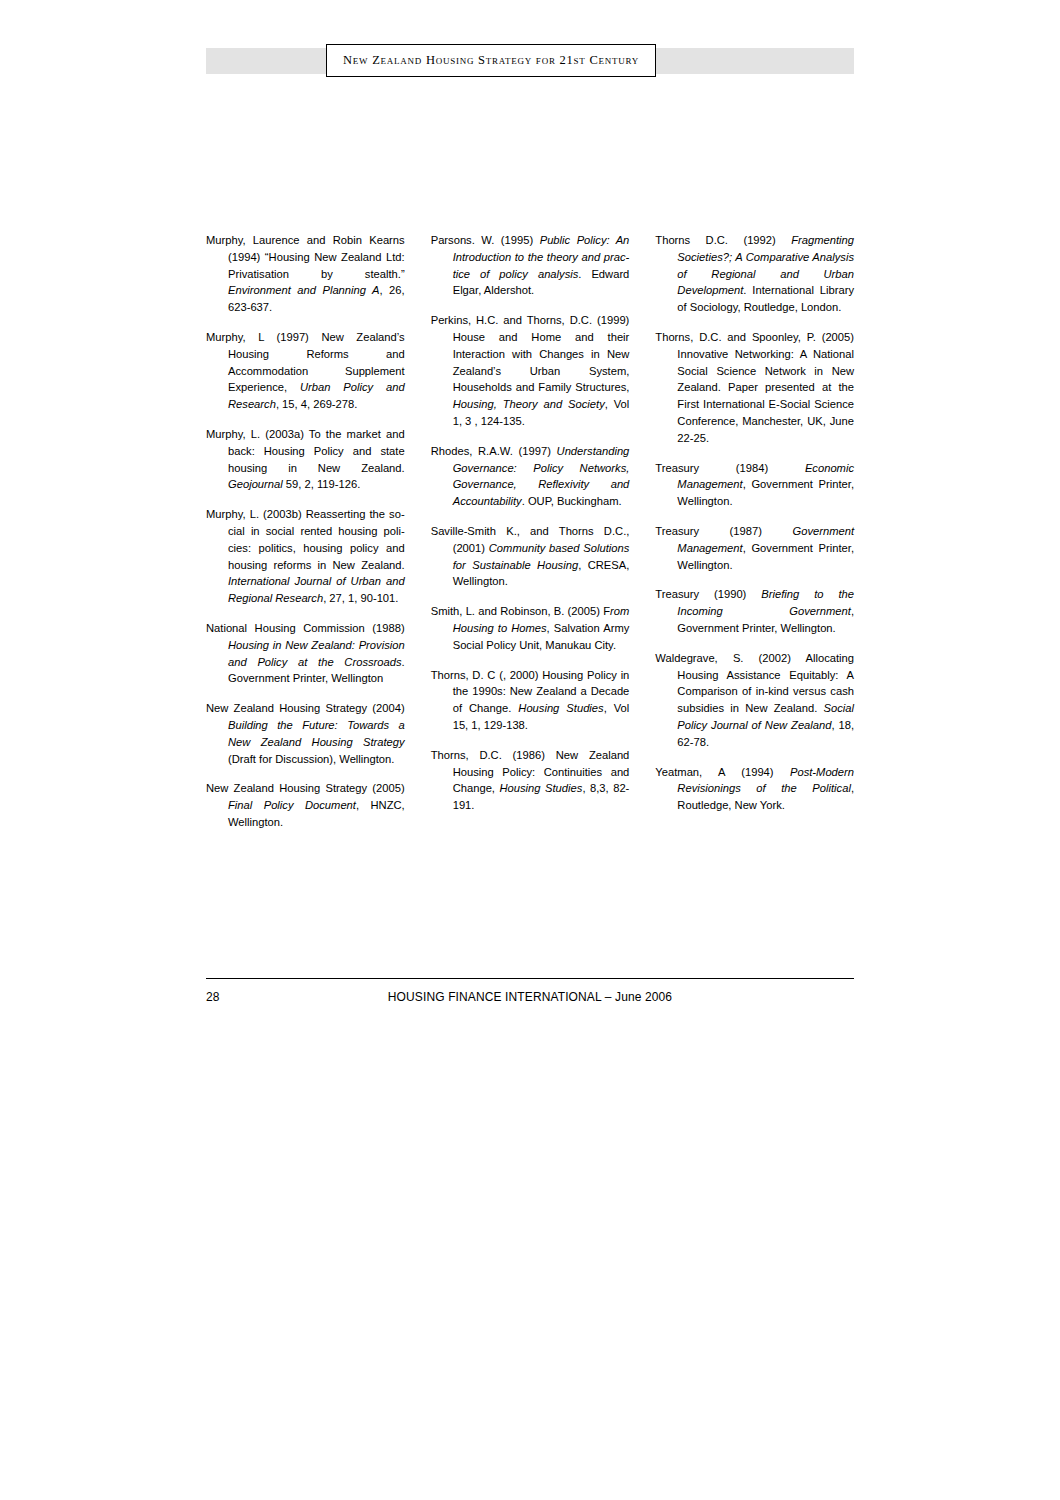New Zealand Housing Strategy for 21st Century
Murphy, Laurence and Robin Kearns (1994) “Housing New Zealand Ltd: Privatisation by stealth.” Environment and Planning A, 26, 623-637.
Murphy, L (1997) New Zealand’s Housing Reforms and Accommodation Supplement Experience, Urban Policy and Research, 15, 4, 269-278.
Murphy, L. (2003a) To the market and back: Housing Policy and state housing in New Zealand. Geojournal 59, 2, 119-126.
Murphy, L. (2003b) Reasserting the social in social rented housing policies: politics, housing policy and housing reforms in New Zealand. International Journal of Urban and Regional Research, 27, 1, 90-101.
National Housing Commission (1988) Housing in New Zealand: Provision and Policy at the Crossroads. Government Printer, Wellington
New Zealand Housing Strategy (2004) Building the Future: Towards a New Zealand Housing Strategy (Draft for Discussion), Wellington.
New Zealand Housing Strategy (2005) Final Policy Document, HNZC, Wellington.
Parsons. W. (1995) Public Policy: An Introduction to the theory and practice of policy analysis. Edward Elgar, Aldershot.
Perkins, H.C. and Thorns, D.C. (1999) House and Home and their Interaction with Changes in New Zealand’s Urban System, Households and Family Structures, Housing, Theory and Society, Vol 1, 3 , 124-135.
Rhodes, R.A.W. (1997) Understanding Governance: Policy Networks, Governance, Reflexivity and Accountability. OUP, Buckingham.
Saville-Smith K., and Thorns D.C., (2001) Community based Solutions for Sustainable Housing, CRESA, Wellington.
Smith, L. and Robinson, B. (2005) From Housing to Homes, Salvation Army Social Policy Unit, Manukau City.
Thorns, D. C (, 2000) Housing Policy in the 1990s: New Zealand a Decade of Change. Housing Studies, Vol 15, 1, 129-138.
Thorns, D.C. (1986) New Zealand Housing Policy: Continuities and Change, Housing Studies, 8,3, 82-191.
Thorns D.C. (1992) Fragmenting Societies?; A Comparative Analysis of Regional and Urban Development. International Library of Sociology, Routledge, London.
Thorns, D.C. and Spoonley, P. (2005) Innovative Networking: A National Social Science Network in New Zealand. Paper presented at the First International E-Social Science Conference, Manchester, UK, June 22-25.
Treasury (1984) Economic Management, Government Printer, Wellington.
Treasury (1987) Government Management, Government Printer, Wellington.
Treasury (1990) Briefing to the Incoming Government, Government Printer, Wellington.
Waldegrave, S. (2002) Allocating Housing Assistance Equitably: A Comparison of in-kind versus cash subsidies in New Zealand. Social Policy Journal of New Zealand, 18, 62-78.
Yeatman, A (1994) Post-Modern Revisionings of the Political, Routledge, New York.
28
HOUSING FINANCE INTERNATIONAL – June 2006